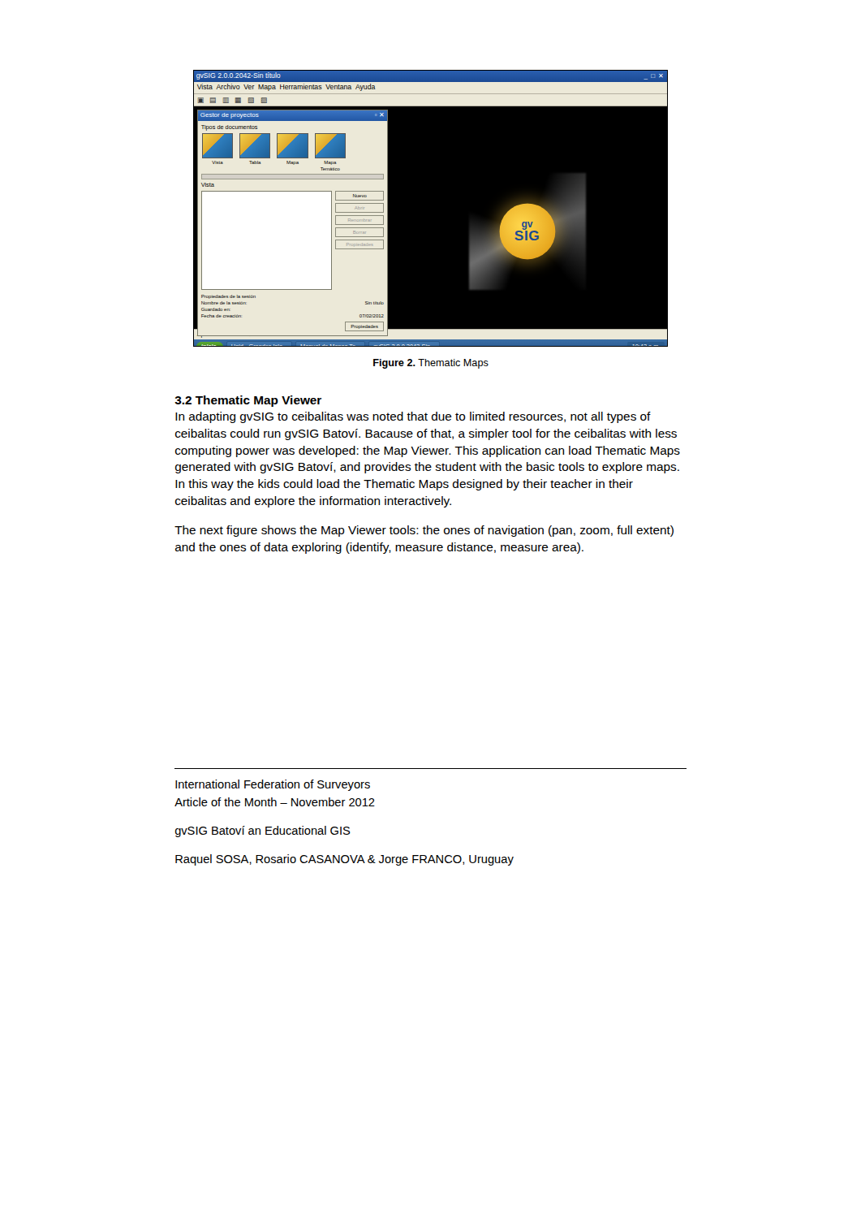gvSIG 2.0.0.2042-Sin título _ □ ✕
Vista Archivo Ver Mapa Herramientas Ventana Ayuda
▣ ▤ ▥ ▦ ▧ ▨
Gestor de proyectos ▫ ✕
Tipos de documentos
Vista
Tabla
Mapa
Mapa Temático
Vista
Nuevo
Abrir
Renombrar
Borrar
Propiedades
Propiedades de la sesión
Nombre de la sesión: Sin título
Guardado en:
Fecha de creación: 07/02/2012
Propiedades
gv
SIG
Aplicación iniciada ⬇
inicio Unid - Grandes Isla... Manual de Mapas Te... gvSIG 2.0.0.2042-Sin... 10:42 a.m.
Figure 2. Thematic Maps
3.2 Thematic Map Viewer
In adapting gvSIG to ceibalitas was noted that due to limited resources, not all types of ceibalitas could run gvSIG Batoví. Bacause of that, a simpler tool for the ceibalitas with less computing power was developed: the Map Viewer. This application can load Thematic Maps generated with gvSIG Batoví, and provides the student with the basic tools to explore maps. In this way the kids could load the Thematic Maps designed by their teacher in their ceibalitas and explore the information interactively.
The next figure shows the Map Viewer tools: the ones of navigation (pan, zoom, full extent) and the ones of data exploring (identify, measure distance, measure area).
International Federation of Surveyors
Article of the Month – November 2012
gvSIG Batoví an Educational GIS
Raquel SOSA, Rosario CASANOVA & Jorge FRANCO, Uruguay